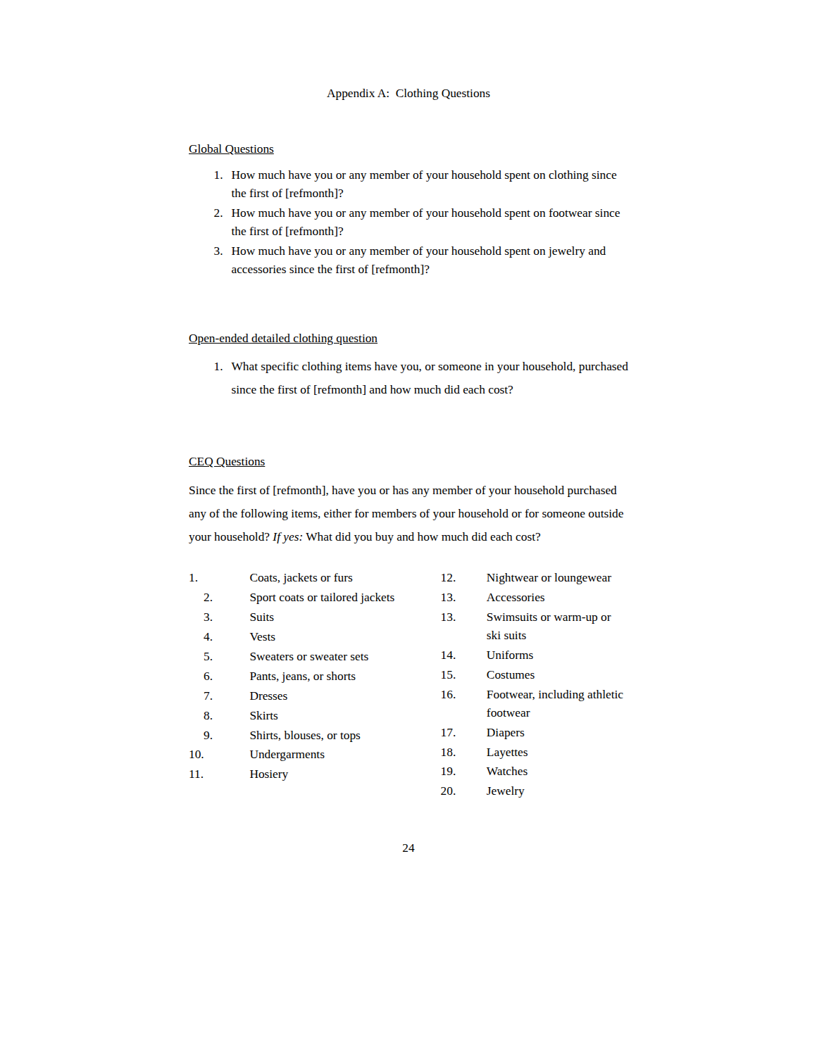Appendix A: Clothing Questions
Global Questions
How much have you or any member of your household spent on clothing since the first of [refmonth]?
How much have you or any member of your household spent on footwear since the first of [refmonth]?
How much have you or any member of your household spent on jewelry and accessories since the first of [refmonth]?
Open-ended detailed clothing question
What specific clothing items have you, or someone in your household, purchased since the first of [refmonth] and how much did each cost?
CEQ Questions
Since the first of [refmonth], have you or has any member of your household purchased any of the following items, either for members of your household or for someone outside your household? If yes: What did you buy and how much did each cost?
| 1. | Coats, jackets or furs |
| 2. | Sport coats or tailored jackets |
| 3. | Suits |
| 4. | Vests |
| 5. | Sweaters or sweater sets |
| 6. | Pants, jeans, or shorts |
| 7. | Dresses |
| 8. | Skirts |
| 9. | Shirts, blouses, or tops |
| 10. | Undergarments |
| 11. | Hosiery |
| 12. | Nightwear or loungewear |
| 13. | Accessories |
| 13. | Swimsuits or warm-up or ski suits |
| 14. | Uniforms |
| 15. | Costumes |
| 16. | Footwear, including athletic footwear |
| 17. | Diapers |
| 18. | Layettes |
| 19. | Watches |
| 20. | Jewelry |
24